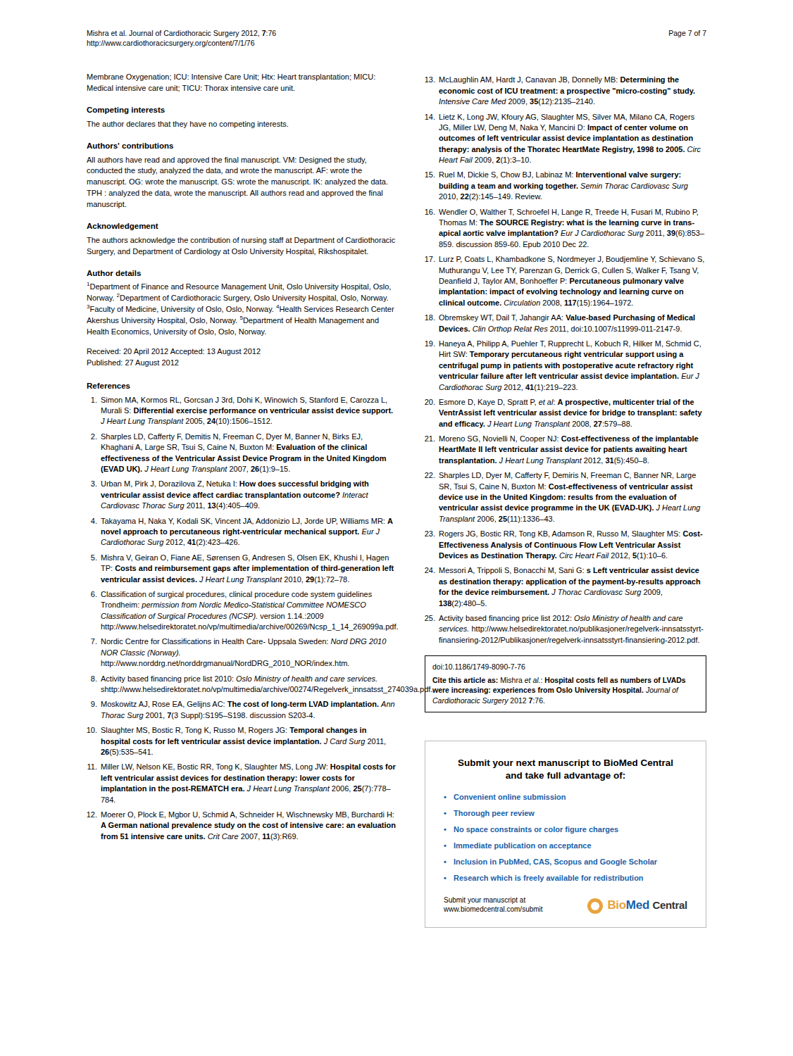Mishra et al. Journal of Cardiothoracic Surgery 2012, 7:76
http://www.cardiothoracicsurgery.org/content/7/1/76
Page 7 of 7
Membrane Oxygenation; ICU: Intensive Care Unit; Htx: Heart transplantation; MICU: Medical intensive care unit; TICU: Thorax intensive care unit.
Competing interests
The author declares that they have no competing interests.
Authors' contributions
All authors have read and approved the final manuscript. VM: Designed the study, conducted the study, analyzed the data, and wrote the manuscript. AF: wrote the manuscript. OG: wrote the manuscript. GS: wrote the manuscript. IK: analyzed the data. TPH : analyzed the data, wrote the manuscript. All authors read and approved the final manuscript.
Acknowledgement
The authors acknowledge the contribution of nursing staff at Department of Cardiothoracic Surgery, and Department of Cardiology at Oslo University Hospital, Rikshospitalet.
Author details
1Department of Finance and Resource Management Unit, Oslo University Hospital, Oslo, Norway. 2Department of Cardiothoracic Surgery, Oslo University Hospital, Oslo, Norway. 3Faculty of Medicine, University of Oslo, Oslo, Norway. 4Health Services Research Center Akershus University Hospital, Oslo, Norway. 5Department of Health Management and Health Economics, University of Oslo, Oslo, Norway.
Received: 20 April 2012 Accepted: 13 August 2012
Published: 27 August 2012
References
Simon MA, Kormos RL, Gorcsan J 3rd, Dohi K, Winowich S, Stanford E, Carozza L, Murali S: Differential exercise performance on ventricular assist device support. J Heart Lung Transplant 2005, 24(10):1506–1512.
Sharples LD, Cafferty F, Demitis N, Freeman C, Dyer M, Banner N, Birks EJ, Khaghani A, Large SR, Tsui S, Caine N, Buxton M: Evaluation of the clinical effectiveness of the Ventricular Assist Device Program in the United Kingdom (EVAD UK). J Heart Lung Transplant 2007, 26(1):9–15.
Urban M, Pirk J, Dorazilova Z, Netuka I: How does successful bridging with ventricular assist device affect cardiac transplantation outcome? Interact Cardiovasc Thorac Surg 2011, 13(4):405–409.
Takayama H, Naka Y, Kodali SK, Vincent JA, Addonizio LJ, Jorde UP, Williams MR: A novel approach to percutaneous right-ventricular mechanical support. Eur J Cardiothorac Surg 2012, 41(2):423–426.
Mishra V, Geiran O, Fiane AE, Sørensen G, Andresen S, Olsen EK, Khushi I, Hagen TP: Costs and reimbursement gaps after implementation of third-generation left ventricular assist devices. J Heart Lung Transplant 2010, 29(1):72–78.
Classification of surgical procedures, clinical procedure code system guidelines Trondheim: permission from Nordic Medico-Statistical Committee NOMESCO Classification of Surgical Procedures (NCSP). version 1.14.:2009 http://www.helsedirektoratet.no/vp/multimedia/archive/00269/Ncsp_1_14_269099a.pdf.
Nordic Centre for Classifications in Health Care- Uppsala Sweden: Nord DRG 2010 NOR Classic (Norway). http://www.norddrg.net/norddrgmanual/NordDRG_2010_NOR/index.htm.
Activity based financing price list 2010: Oslo Ministry of health and care services. shttp://www.helsedirektoratet.no/vp/multimedia/archive/00274/Regelverk_innsatsst_274039a.pdf.
Moskowitz AJ, Rose EA, Gelijns AC: The cost of long-term LVAD implantation. Ann Thorac Surg 2001, 7(3 Suppl):S195–S198. discussion S203-4.
Slaughter MS, Bostic R, Tong K, Russo M, Rogers JG: Temporal changes in hospital costs for left ventricular assist device implantation. J Card Surg 2011, 26(5):535–541.
Miller LW, Nelson KE, Bostic RR, Tong K, Slaughter MS, Long JW: Hospital costs for left ventricular assist devices for destination therapy: lower costs for implantation in the post-REMATCH era. J Heart Lung Transplant 2006, 25(7):778–784.
Moerer O, Plock E, Mgbor U, Schmid A, Schneider H, Wischnewsky MB, Burchardi H: A German national prevalence study on the cost of intensive care: an evaluation from 51 intensive care units. Crit Care 2007, 11(3):R69.
McLaughlin AM, Hardt J, Canavan JB, Donnelly MB: Determining the economic cost of ICU treatment: a prospective "micro-costing" study. Intensive Care Med 2009, 35(12):2135–2140.
Lietz K, Long JW, Kfoury AG, Slaughter MS, Silver MA, Milano CA, Rogers JG, Miller LW, Deng M, Naka Y, Mancini D: Impact of center volume on outcomes of left ventricular assist device implantation as destination therapy: analysis of the Thoratec HeartMate Registry, 1998 to 2005. Circ Heart Fail 2009, 2(1):3–10.
Ruel M, Dickie S, Chow BJ, Labinaz M: Interventional valve surgery: building a team and working together. Semin Thorac Cardiovasc Surg 2010, 22(2):145–149. Review.
Wendler O, Walther T, Schroefel H, Lange R, Treede H, Fusari M, Rubino P, Thomas M: The SOURCE Registry: what is the learning curve in trans-apical aortic valve implantation? Eur J Cardiothorac Surg 2011, 39(6):853–859. discussion 859-60. Epub 2010 Dec 22.
Lurz P, Coats L, Khambadkone S, Nordmeyer J, Boudjemline Y, Schievano S, Muthurangu V, Lee TY, Parenzan G, Derrick G, Cullen S, Walker F, Tsang V, Deanfield J, Taylor AM, Bonhoeffer P: Percutaneous pulmonary valve implantation: impact of evolving technology and learning curve on clinical outcome. Circulation 2008, 117(15):1964–1972.
Obremskey WT, Dail T, Jahangir AA: Value-based Purchasing of Medical Devices. Clin Orthop Relat Res 2011, doi:10.1007/s11999-011-2147-9.
Haneya A, Philipp A, Puehler T, Rupprecht L, Kobuch R, Hilker M, Schmid C, Hirt SW: Temporary percutaneous right ventricular support using a centrifugal pump in patients with postoperative acute refractory right ventricular failure after left ventricular assist device implantation. Eur J Cardiothorac Surg 2012, 41(1):219–223.
Esmore D, Kaye D, Spratt P, et al: A prospective, multicenter trial of the VentrAssist left ventricular assist device for bridge to transplant: safety and efficacy. J Heart Lung Transplant 2008, 27:579–88.
Moreno SG, Novielli N, Cooper NJ: Cost-effectiveness of the implantable HeartMate II left ventricular assist device for patients awaiting heart transplantation. J Heart Lung Transplant 2012, 31(5):450–8.
Sharples LD, Dyer M, Cafferty F, Demiris N, Freeman C, Banner NR, Large SR, Tsui S, Caine N, Buxton M: Cost-effectiveness of ventricular assist device use in the United Kingdom: results from the evaluation of ventricular assist device programme in the UK (EVAD-UK). J Heart Lung Transplant 2006, 25(11):1336–43.
Rogers JG, Bostic RR, Tong KB, Adamson R, Russo M, Slaughter MS: Cost-Effectiveness Analysis of Continuous Flow Left Ventricular Assist Devices as Destination Therapy. Circ Heart Fail 2012, 5(1):10–6.
Messori A, Trippoli S, Bonacchi M, Sani G: s Left ventricular assist device as destination therapy: application of the payment-by-results approach for the device reimbursement. J Thorac Cardiovasc Surg 2009, 138(2):480–5.
Activity based financing price list 2012: Oslo Ministry of health and care services. http://www.helsedirektoratet.no/publikasjoner/regelverk-innsatsstyrt-finansiering-2012/Publikasjoner/regelverk-innsatsstyrt-finansiering-2012.pdf.
doi:10.1186/1749-8090-7-76
Cite this article as: Mishra et al.: Hospital costs fell as numbers of LVADs were increasing: experiences from Oslo University Hospital. Journal of Cardiothoracic Surgery 2012 7:76.
Submit your next manuscript to BioMed Central
and take full advantage of:
Convenient online submission
Thorough peer review
No space constraints or color figure charges
Immediate publication on acceptance
Inclusion in PubMed, CAS, Scopus and Google Scholar
Research which is freely available for redistribution
Submit your manuscript at
www.biomedcentral.com/submit
Bio Med Central